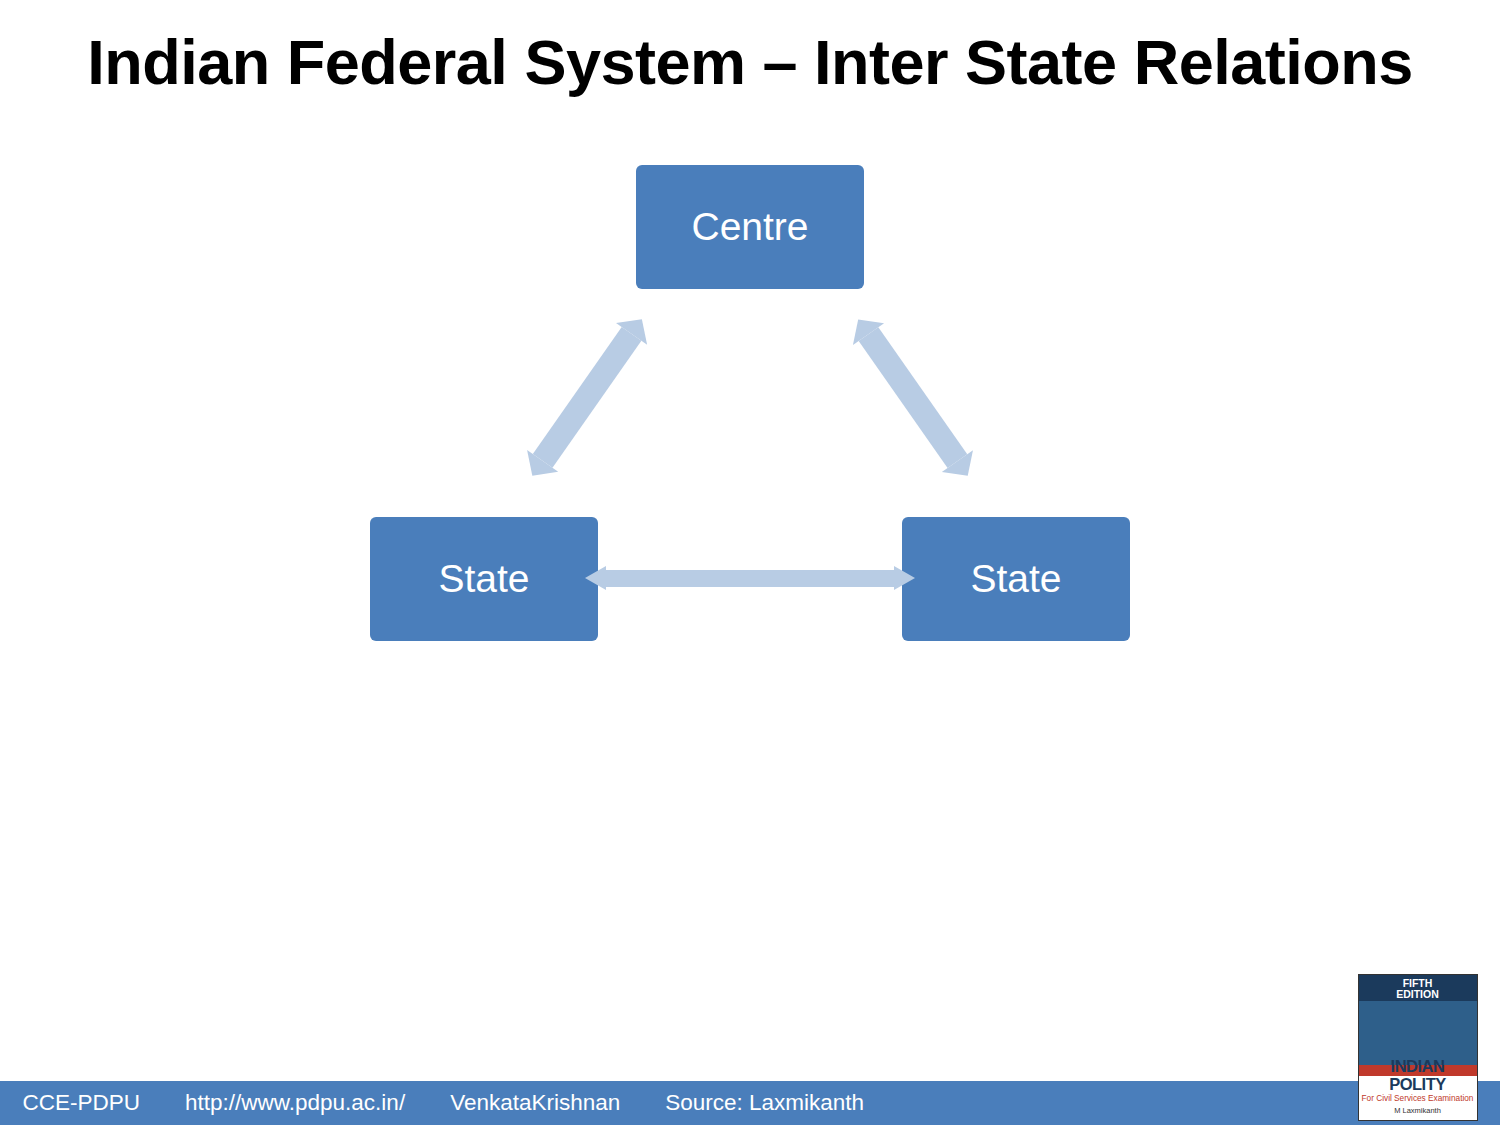Indian Federal System – Inter State Relations
Centre
State
State
CCE-PDPU http://www.pdpu.ac.in/ VenkataKrishnan Source: Laxmikanth
FIFTH
EDITION
INDIAN
POLITY
For Civil Services Examination
M Laxmikanth